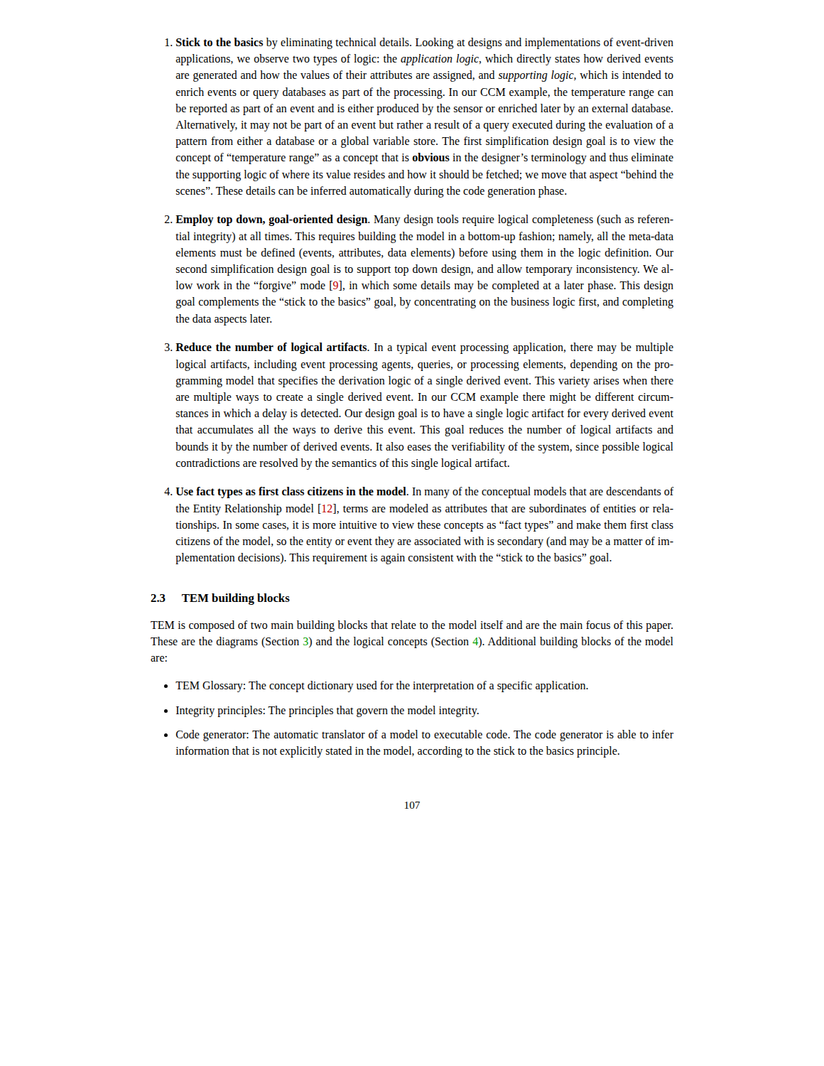Stick to the basics by eliminating technical details. Looking at designs and implementations of event-driven applications, we observe two types of logic: the application logic, which directly states how derived events are generated and how the values of their attributes are assigned, and supporting logic, which is intended to enrich events or query databases as part of the processing. In our CCM example, the temperature range can be reported as part of an event and is either produced by the sensor or enriched later by an external database. Alternatively, it may not be part of an event but rather a result of a query executed during the evaluation of a pattern from either a database or a global variable store. The first simplification design goal is to view the concept of “temperature range” as a concept that is obvious in the designer’s terminology and thus eliminate the supporting logic of where its value resides and how it should be fetched; we move that aspect “behind the scenes”. These details can be inferred automatically during the code generation phase.
Employ top down, goal-oriented design. Many design tools require logical completeness (such as referential integrity) at all times. This requires building the model in a bottom-up fashion; namely, all the meta-data elements must be defined (events, attributes, data elements) before using them in the logic definition. Our second simplification design goal is to support top down design, and allow temporary inconsistency. We allow work in the “forgive” mode [9], in which some details may be completed at a later phase. This design goal complements the “stick to the basics” goal, by concentrating on the business logic first, and completing the data aspects later.
Reduce the number of logical artifacts. In a typical event processing application, there may be multiple logical artifacts, including event processing agents, queries, or processing elements, depending on the programming model that specifies the derivation logic of a single derived event. This variety arises when there are multiple ways to create a single derived event. In our CCM example there might be different circumstances in which a delay is detected. Our design goal is to have a single logic artifact for every derived event that accumulates all the ways to derive this event. This goal reduces the number of logical artifacts and bounds it by the number of derived events. It also eases the verifiability of the system, since possible logical contradictions are resolved by the semantics of this single logical artifact.
Use fact types as first class citizens in the model. In many of the conceptual models that are descendants of the Entity Relationship model [12], terms are modeled as attributes that are subordinates of entities or relationships. In some cases, it is more intuitive to view these concepts as “fact types” and make them first class citizens of the model, so the entity or event they are associated with is secondary (and may be a matter of implementation decisions). This requirement is again consistent with the “stick to the basics” goal.
2.3 TEM building blocks
TEM is composed of two main building blocks that relate to the model itself and are the main focus of this paper. These are the diagrams (Section 3) and the logical concepts (Section 4). Additional building blocks of the model are:
TEM Glossary: The concept dictionary used for the interpretation of a specific application.
Integrity principles: The principles that govern the model integrity.
Code generator: The automatic translator of a model to executable code. The code generator is able to infer information that is not explicitly stated in the model, according to the stick to the basics principle.
107